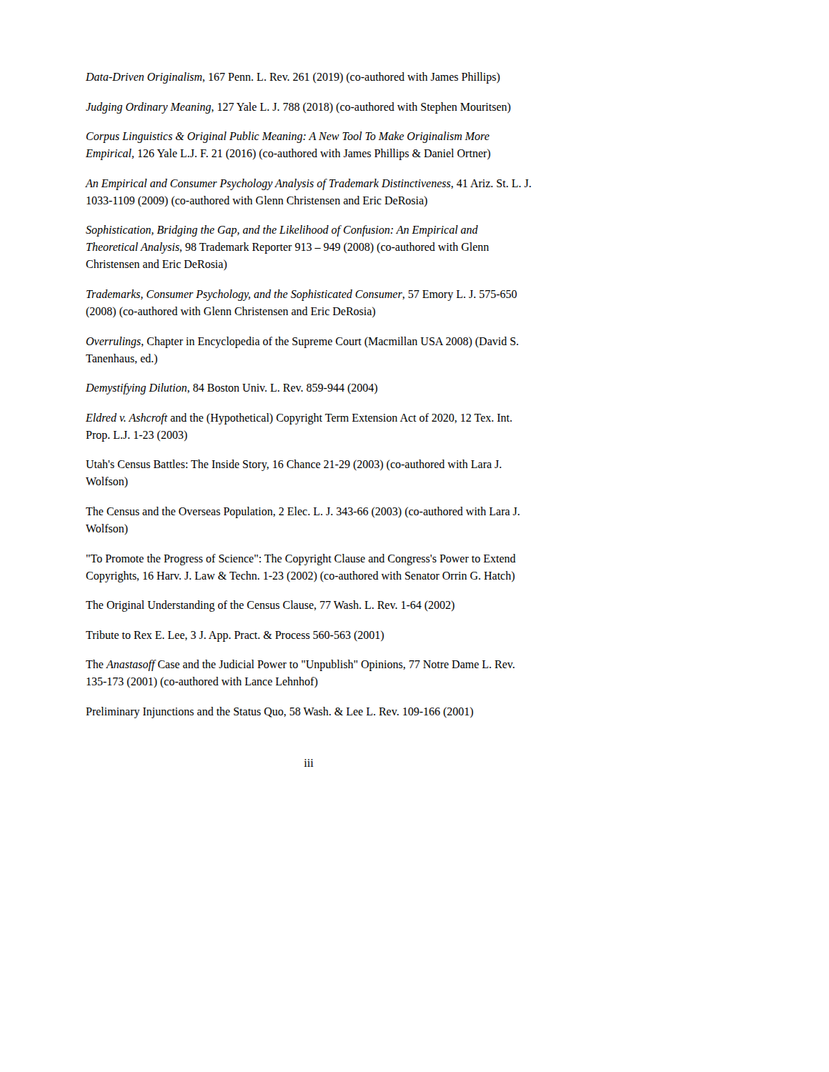Data-Driven Originalism, 167 Penn. L. Rev. 261 (2019) (co-authored with James Phillips)
Judging Ordinary Meaning, 127 Yale L. J. 788 (2018) (co-authored with Stephen Mouritsen)
Corpus Linguistics & Original Public Meaning: A New Tool To Make Originalism More Empirical, 126 Yale L.J. F. 21 (2016) (co-authored with James Phillips & Daniel Ortner)
An Empirical and Consumer Psychology Analysis of Trademark Distinctiveness, 41 Ariz. St. L. J. 1033-1109 (2009) (co-authored with Glenn Christensen and Eric DeRosia)
Sophistication, Bridging the Gap, and the Likelihood of Confusion: An Empirical and Theoretical Analysis, 98 Trademark Reporter 913 – 949 (2008) (co-authored with Glenn Christensen and Eric DeRosia)
Trademarks, Consumer Psychology, and the Sophisticated Consumer, 57 Emory L. J. 575-650 (2008) (co-authored with Glenn Christensen and Eric DeRosia)
Overrulings, Chapter in Encyclopedia of the Supreme Court (Macmillan USA 2008) (David S. Tanenhaus, ed.)
Demystifying Dilution, 84 Boston Univ. L. Rev. 859-944 (2004)
Eldred v. Ashcroft and the (Hypothetical) Copyright Term Extension Act of 2020, 12 Tex. Int. Prop. L.J. 1-23 (2003)
Utah's Census Battles: The Inside Story, 16 Chance 21-29 (2003) (co-authored with Lara J. Wolfson)
The Census and the Overseas Population, 2 Elec. L. J. 343-66 (2003) (co-authored with Lara J. Wolfson)
"To Promote the Progress of Science": The Copyright Clause and Congress's Power to Extend Copyrights, 16 Harv. J. Law & Techn. 1-23 (2002) (co-authored with Senator Orrin G. Hatch)
The Original Understanding of the Census Clause, 77 Wash. L. Rev. 1-64 (2002)
Tribute to Rex E. Lee, 3 J. App. Pract. & Process 560-563 (2001)
The Anastasoff Case and the Judicial Power to "Unpublish" Opinions, 77 Notre Dame L. Rev. 135-173 (2001) (co-authored with Lance Lehnhof)
Preliminary Injunctions and the Status Quo, 58 Wash. & Lee L. Rev. 109-166 (2001)
iii